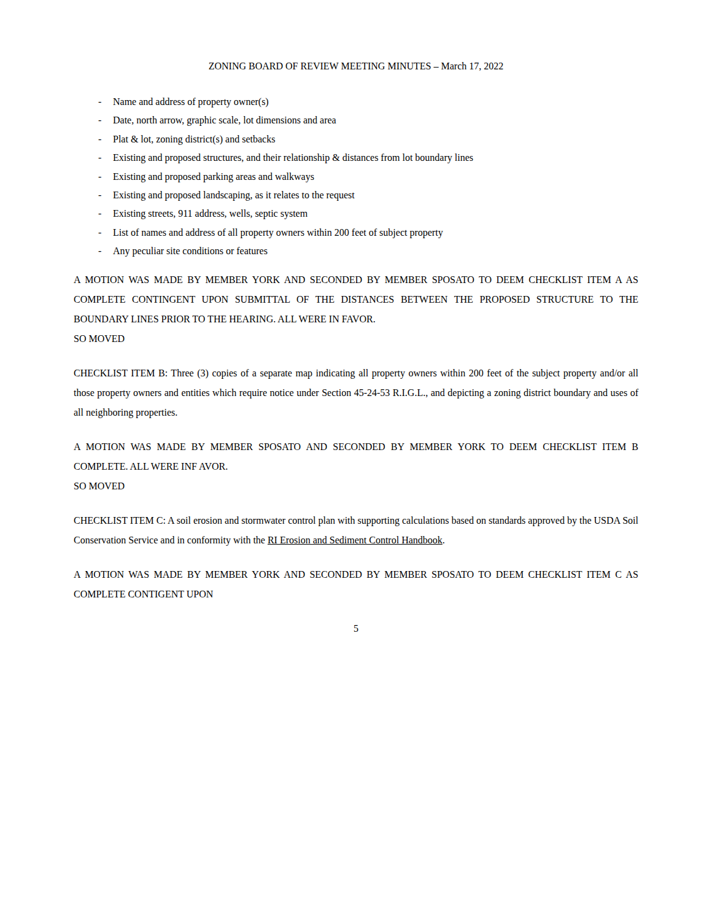ZONING BOARD OF REVIEW MEETING MINUTES – March 17, 2022
Name and address of property owner(s)
Date, north arrow, graphic scale, lot dimensions and area
Plat & lot, zoning district(s) and setbacks
Existing and proposed structures, and their relationship & distances from lot boundary lines
Existing and proposed parking areas and walkways
Existing and proposed landscaping, as it relates to the request
Existing streets, 911 address, wells, septic system
List of names and address of all property owners within 200 feet of subject property
Any peculiar site conditions or features
A MOTION WAS MADE BY MEMBER YORK AND SECONDED BY MEMBER SPOSATO TO DEEM CHECKLIST ITEM A AS COMPLETE CONTINGENT UPON SUBMITTAL OF THE DISTANCES BETWEEN THE PROPOSED STRUCTURE TO THE BOUNDARY LINES PRIOR TO THE HEARING. ALL WERE IN FAVOR.
SO MOVED
CHECKLIST ITEM B: Three (3) copies of a separate map indicating all property owners within 200 feet of the subject property and/or all those property owners and entities which require notice under Section 45-24-53 R.I.G.L., and depicting a zoning district boundary and uses of all neighboring properties.
A MOTION WAS MADE BY MEMBER SPOSATO AND SECONDED BY MEMBER YORK TO DEEM CHECKLIST ITEM B COMPLETE. ALL WERE INF AVOR.
SO MOVED
CHECKLIST ITEM C: A soil erosion and stormwater control plan with supporting calculations based on standards approved by the USDA Soil Conservation Service and in conformity with the RI Erosion and Sediment Control Handbook.
A MOTION WAS MADE BY MEMBER YORK AND SECONDED BY MEMBER SPOSATO TO DEEM CHECKLIST ITEM C AS COMPLETE CONTIGENT UPON
5